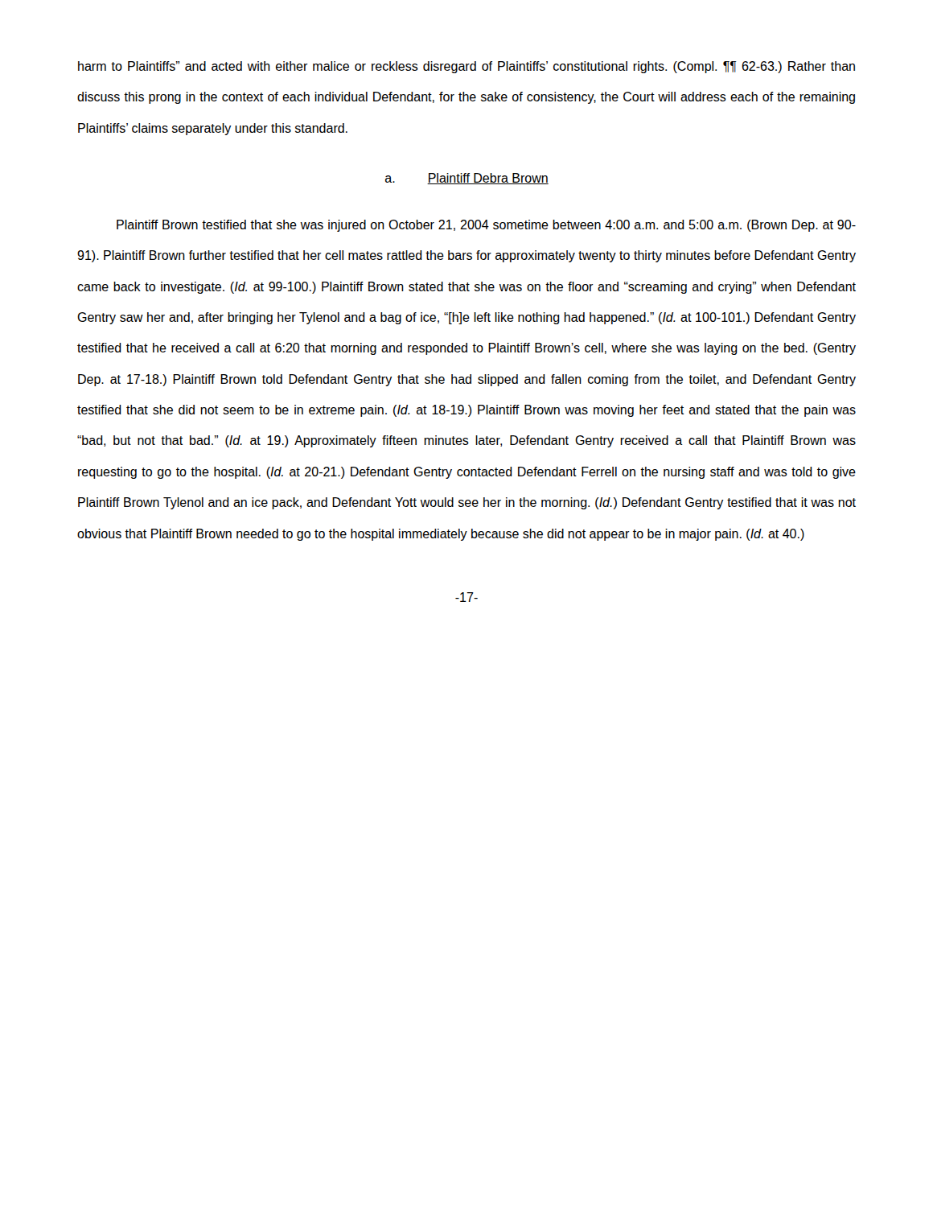harm to Plaintiffs” and acted with either malice or reckless disregard of Plaintiffs’ constitutional rights. (Compl. ¶¶ 62-63.) Rather than discuss this prong in the context of each individual Defendant, for the sake of consistency, the Court will address each of the remaining Plaintiffs’ claims separately under this standard.
a. Plaintiff Debra Brown
Plaintiff Brown testified that she was injured on October 21, 2004 sometime between 4:00 a.m. and 5:00 a.m. (Brown Dep. at 90-91). Plaintiff Brown further testified that her cell mates rattled the bars for approximately twenty to thirty minutes before Defendant Gentry came back to investigate. (Id. at 99-100.) Plaintiff Brown stated that she was on the floor and “screaming and crying” when Defendant Gentry saw her and, after bringing her Tylenol and a bag of ice, “[h]e left like nothing had happened.” (Id. at 100-101.) Defendant Gentry testified that he received a call at 6:20 that morning and responded to Plaintiff Brown’s cell, where she was laying on the bed. (Gentry Dep. at 17-18.) Plaintiff Brown told Defendant Gentry that she had slipped and fallen coming from the toilet, and Defendant Gentry testified that she did not seem to be in extreme pain. (Id. at 18-19.) Plaintiff Brown was moving her feet and stated that the pain was “bad, but not that bad.” (Id. at 19.) Approximately fifteen minutes later, Defendant Gentry received a call that Plaintiff Brown was requesting to go to the hospital. (Id. at 20-21.) Defendant Gentry contacted Defendant Ferrell on the nursing staff and was told to give Plaintiff Brown Tylenol and an ice pack, and Defendant Yott would see her in the morning. (Id.) Defendant Gentry testified that it was not obvious that Plaintiff Brown needed to go to the hospital immediately because she did not appear to be in major pain. (Id. at 40.)
-17-